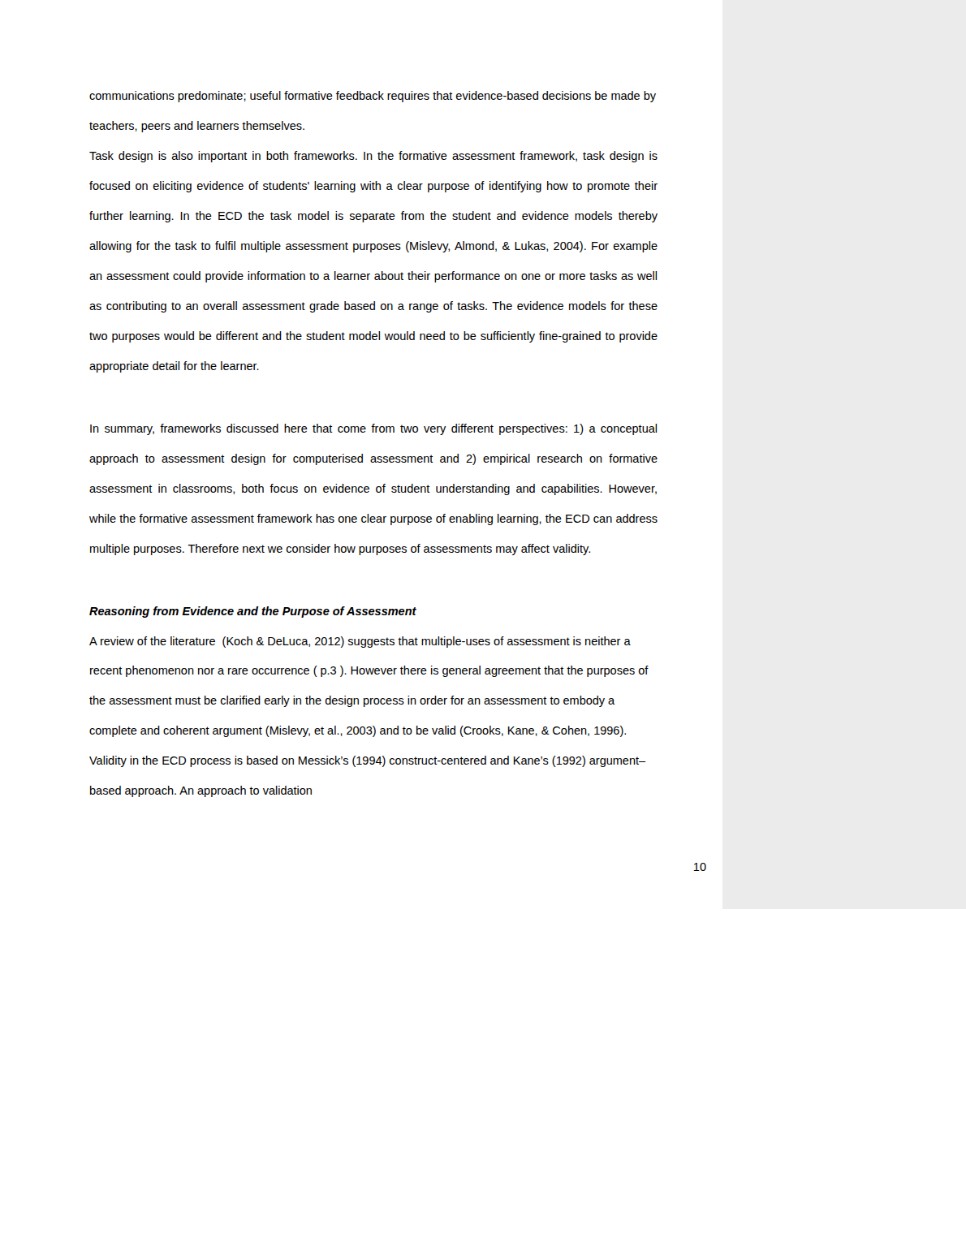communications predominate; useful formative feedback requires that evidence-based decisions be made by teachers, peers and learners themselves.
Task design is also important in both frameworks. In the formative assessment framework, task design is focused on eliciting evidence of students' learning with a clear purpose of identifying how to promote their further learning. In the ECD the task model is separate from the student and evidence models thereby allowing for the task to fulfil multiple assessment purposes (Mislevy, Almond, & Lukas, 2004). For example an assessment could provide information to a learner about their performance on one or more tasks as well as contributing to an overall assessment grade based on a range of tasks. The evidence models for these two purposes would be different and the student model would need to be sufficiently fine-grained to provide appropriate detail for the learner.
In summary, frameworks discussed here that come from two very different perspectives: 1) a conceptual approach to assessment design for computerised assessment and 2) empirical research on formative assessment in classrooms, both focus on evidence of student understanding and capabilities. However, while the formative assessment framework has one clear purpose of enabling learning, the ECD can address multiple purposes. Therefore next we consider how purposes of assessments may affect validity.
Reasoning from Evidence and the Purpose of Assessment
A review of the literature (Koch & DeLuca, 2012) suggests that multiple-uses of assessment is neither a recent phenomenon nor a rare occurrence ( p.3 ). However there is general agreement that the purposes of the assessment must be clarified early in the design process in order for an assessment to embody a complete and coherent argument (Mislevy, et al., 2003) and to be valid (Crooks, Kane, & Cohen, 1996). Validity in the ECD process is based on Messick’s (1994) construct-centered and Kane’s (1992) argument–based approach. An approach to validation
10